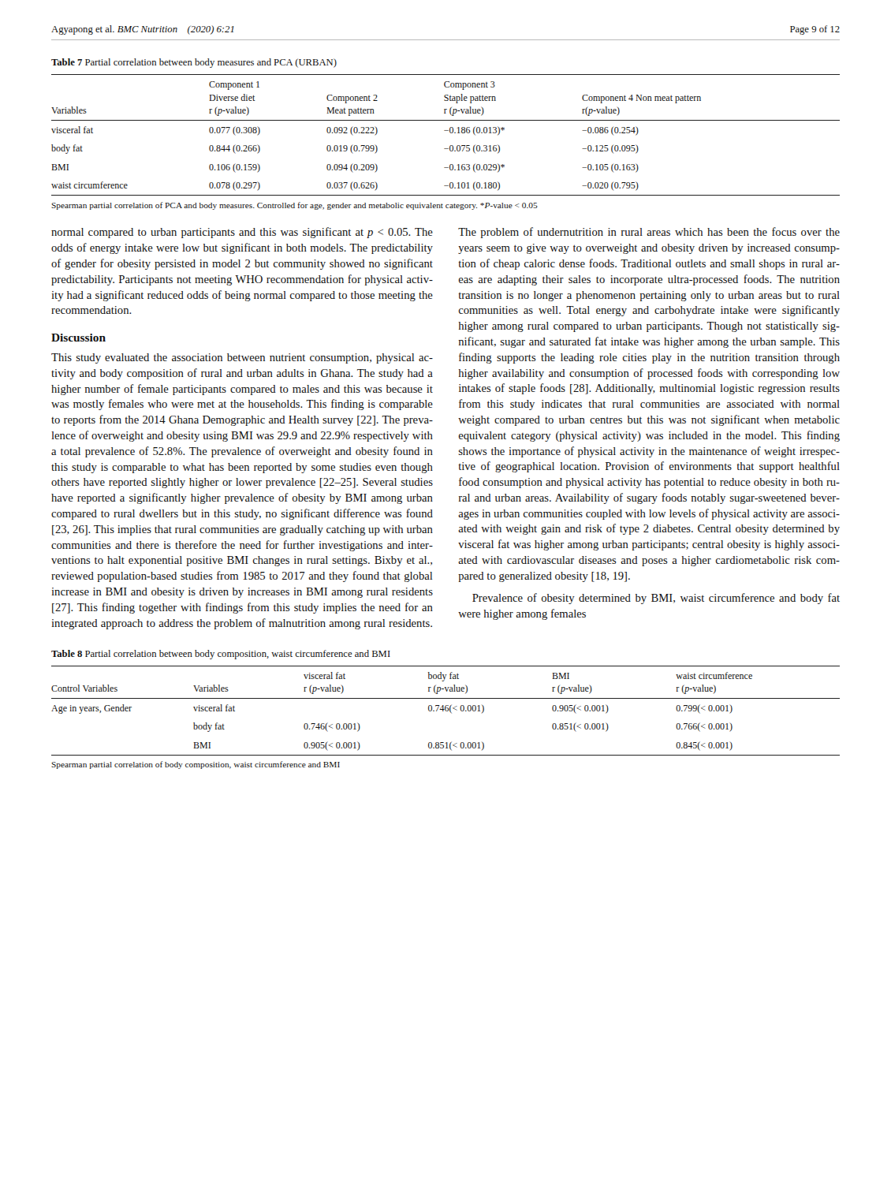Agyapong et al. BMC Nutrition (2020) 6:21
Page 9 of 12
Table 7 Partial correlation between body measures and PCA (URBAN)
| Variables | Component 1 Diverse diet r ( p -value) | Component 2 Meat pattern | Component 3 Staple pattern r ( p -value) | Component 4 Non meat pattern r( p -value) |
| --- | --- | --- | --- | --- |
| visceral fat | 0.077 (0.308) | 0.092 (0.222) | −0.186 (0.013)* | −0.086 (0.254) |
| body fat | 0.844 (0.266) | 0.019 (0.799) | −0.075 (0.316) | −0.125 (0.095) |
| BMI | 0.106 (0.159) | 0.094 (0.209) | −0.163 (0.029)* | −0.105 (0.163) |
| waist circumference | 0.078 (0.297) | 0.037 (0.626) | −0.101 (0.180) | −0.020 (0.795) |
Spearman partial correlation of PCA and body measures. Controlled for age, gender and metabolic equivalent category. *P-value < 0.05
normal compared to urban participants and this was significant at p < 0.05. The odds of energy intake were low but significant in both models. The predictability of gender for obesity persisted in model 2 but community showed no significant predictability. Participants not meeting WHO recommendation for physical activity had a significant reduced odds of being normal compared to those meeting the recommendation.
Discussion
This study evaluated the association between nutrient consumption, physical activity and body composition of rural and urban adults in Ghana. The study had a higher number of female participants compared to males and this was because it was mostly females who were met at the households. This finding is comparable to reports from the 2014 Ghana Demographic and Health survey [22]. The prevalence of overweight and obesity using BMI was 29.9 and 22.9% respectively with a total prevalence of 52.8%. The prevalence of overweight and obesity found in this study is comparable to what has been reported by some studies even though others have reported slightly higher or lower prevalence [22–25]. Several studies have reported a significantly higher prevalence of obesity by BMI among urban compared to rural dwellers but in this study, no significant difference was found [23, 26]. This implies that rural communities are gradually catching up with urban communities and there is therefore the need for further investigations and interventions to halt exponential positive BMI changes in rural settings. Bixby et al., reviewed population-based studies from 1985 to 2017 and they found that global increase in BMI and obesity is driven by increases in BMI among rural residents [27]. This finding together with findings from this study implies the need for an integrated approach to address the problem of malnutrition among rural residents. The problem of undernutrition in rural areas which has been the focus over the years seem to give way to overweight and obesity driven by increased consumption of cheap caloric dense foods. Traditional outlets and small shops in rural areas are adapting their sales to incorporate ultra-processed foods. The nutrition transition is no longer a phenomenon pertaining only to urban areas but to rural communities as well. Total energy and carbohydrate intake were significantly higher among rural compared to urban participants. Though not statistically significant, sugar and saturated fat intake was higher among the urban sample. This finding supports the leading role cities play in the nutrition transition through higher availability and consumption of processed foods with corresponding low intakes of staple foods [28]. Additionally, multinomial logistic regression results from this study indicates that rural communities are associated with normal weight compared to urban centres but this was not significant when metabolic equivalent category (physical activity) was included in the model. This finding shows the importance of physical activity in the maintenance of weight irrespective of geographical location. Provision of environments that support healthful food consumption and physical activity has potential to reduce obesity in both rural and urban areas. Availability of sugary foods notably sugar-sweetened beverages in urban communities coupled with low levels of physical activity are associated with weight gain and risk of type 2 diabetes. Central obesity determined by visceral fat was higher among urban participants; central obesity is highly associated with cardiovascular diseases and poses a higher cardiometabolic risk compared to generalized obesity [18, 19].
Prevalence of obesity determined by BMI, waist circumference and body fat were higher among females
Table 8 Partial correlation between body composition, waist circumference and BMI
| Control Variables | Variables | visceral fat r ( p -value) | body fat r ( p -value) | BMI r ( p -value) | waist circumference r ( p -value) |
| --- | --- | --- | --- | --- | --- |
| Age in years, Gender | visceral fat | | 0.746(< 0.001) | 0.905(< 0.001) | 0.799(< 0.001) |
| | body fat | 0.746(< 0.001) | | 0.851(< 0.001) | 0.766(< 0.001) |
| | BMI | 0.905(< 0.001) | 0.851(< 0.001) | | 0.845(< 0.001) |
Spearman partial correlation of body composition, waist circumference and BMI